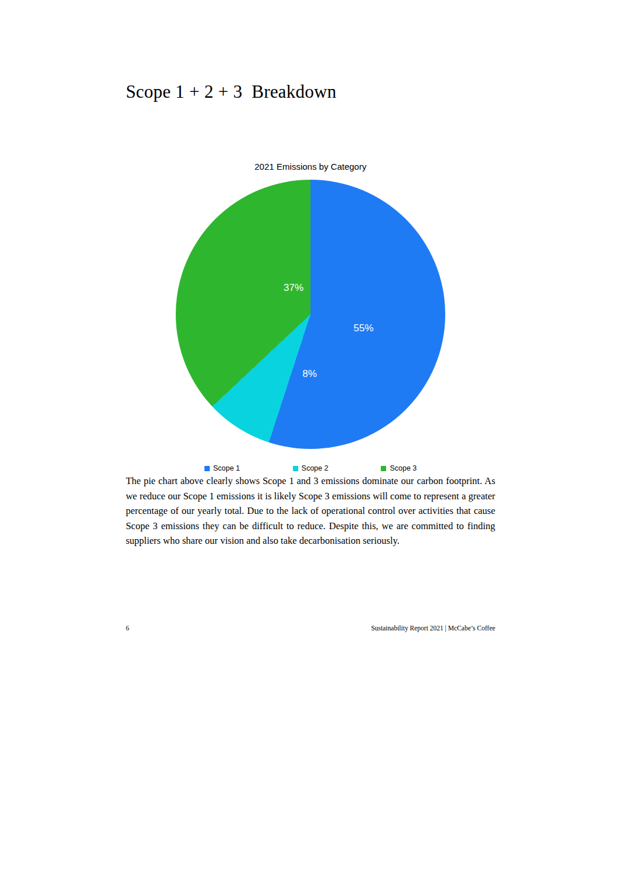Scope 1 + 2 + 3 Breakdown
2021 Emissions by Category
55%
8%
37%
Scope 1
Scope 2
Scope 3
The pie chart above clearly shows Scope 1 and 3 emissions dominate our carbon footprint. As we reduce our Scope 1 emissions it is likely Scope 3 emissions will come to represent a greater percentage of our yearly total. Due to the lack of operational control over activities that cause Scope 3 emissions they can be difficult to reduce. Despite this, we are committed to finding suppliers who share our vision and also take decarbonisation seriously.
6
Sustainability Report 2021 | McCabe’s Coffee